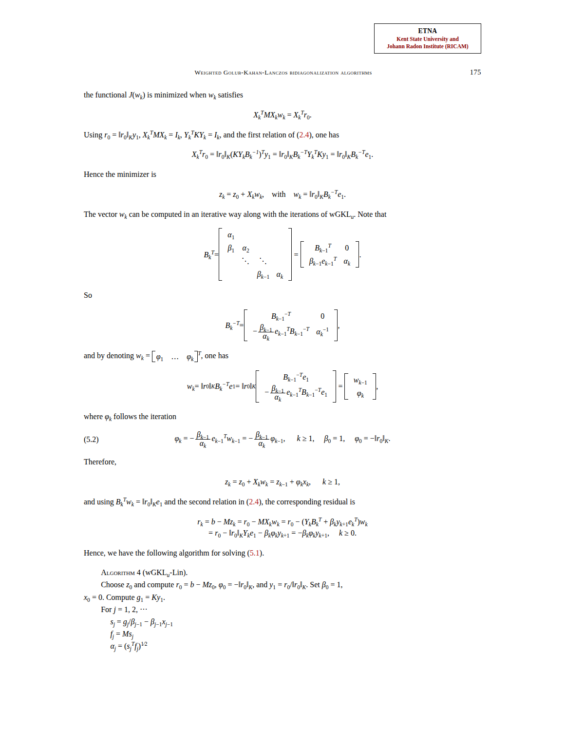ETNA
Kent State University and
Johann Radon Institute (RICAM)
Weighted Golub-Kahan-Lanczos bidiagonalization algorithms 175
the functional J(wk) is minimized when wk satisfies
XkTMXkwk = XkTr0.
Using r0 = ‖r0‖Ky1, XkTMXk = Ik, YkTKYk = Ik, and the first relation of (2.4), one has
XkTr0 = ‖r0‖K(KYkBk−1)Ty1 = ‖r0‖KBk−TYkTKy1 = ‖r0‖KBk−Te1.
Hence the minimizer is
zk = z0 + Xkwk, with wk = ‖r0‖KBk−Te1.
The vector wk can be computed in an iterative way along with the iterations of wGKLu. Note that
BkT =
| α 1 | | | |
| β 1 | α 2 | | |
| | ⋱ | ⋱ | |
| | | β k −1 | α k |
=
| B k −1 T | 0 |
| β k −1 e k −1 T | α k |
.
So
Bk−T =
| B k −1 − T | 0 |
| − β k −1 α k e k −1 T B k −1 − T | α k −1 |
,
and by denoting wk = φ1 … φkT, one has
wk = ‖r0‖KBk−Te1 = ‖r0‖K
| B k −1 − T e 1 |
| − β k −1 α k e k −1 T B k −1 − T e 1 |
=
| w k −1 |
| φ k |
,
where φk follows the iteration
(5.2) φk = −βk−1 αk ek−1Twk−1 = −βk−1 αk φk−1, k ≥ 1, β0 = 1, φ0 = −‖r0‖K.
Therefore,
zk = z0 + Xkwk = zk−1 + φkxk, k ≥ 1,
and using BkTwk = ‖r0‖Ke1 and the second relation in (2.4), the corresponding residual is
rk = b − Mzk = r0 − MXkwk = r0 − (YkBkT + βkyk+1ekT)wk
= r0 − ‖r0‖KYke1 − βkφkyk+1 = −βkφkyk+1, k ≥ 0.
Hence, we have the following algorithm for solving (5.1).
Algorithm 4 (wGKLu-Lin).
Choose z0 and compute r0 = b − Mz0, φ0 = −‖r0‖K, and y1 = r0/‖r0‖K. Set β0 = 1,
x0 = 0. Compute g1 = Ky1.
For j = 1, 2, ···
sj = gj/βj−1 − βj−1xj−1
fj = Msj
αj = (sjTfj)1⁄2